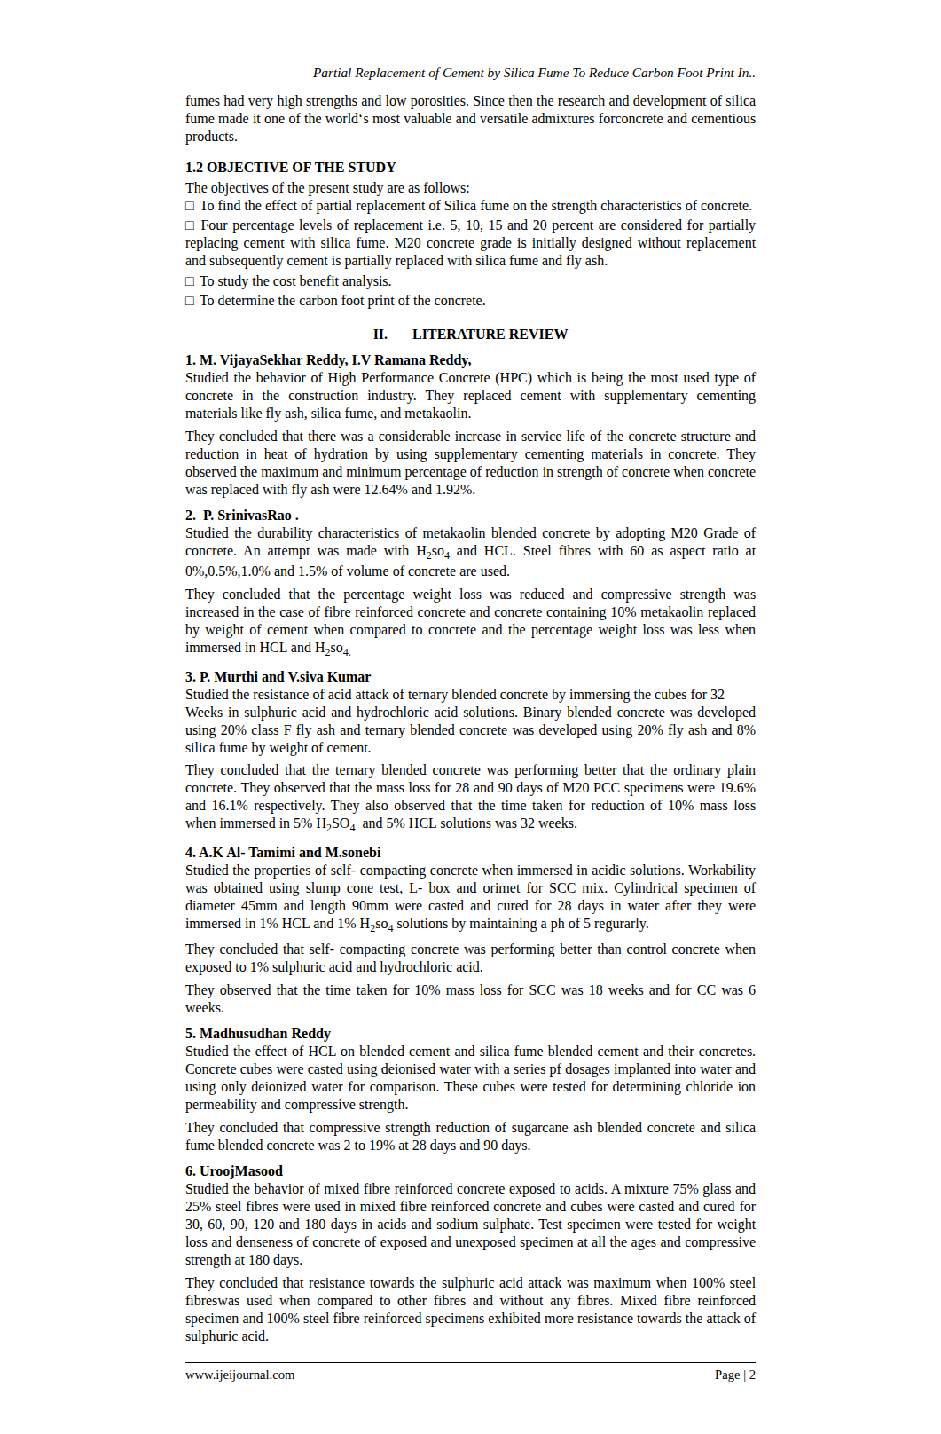Partial Replacement of Cement by Silica Fume To Reduce Carbon Foot Print In..
fumes had very high strengths and low porosities. Since then the research and development of silica fume made it one of the world‘s most valuable and versatile admixtures forconcrete and cementious products.
1.2 OBJECTIVE OF THE STUDY
The objectives of the present study are as follows:
To find the effect of partial replacement of Silica fume on the strength characteristics of concrete.
Four percentage levels of replacement i.e. 5, 10, 15 and 20 percent are considered for partially replacing cement with silica fume. M20 concrete grade is initially designed without replacement and subsequently cement is partially replaced with silica fume and fly ash.
To study the cost benefit analysis.
To determine the carbon foot print of the concrete.
II. LITERATURE REVIEW
1. M. VijayaSekhar Reddy, I.V Ramana Reddy,
Studied the behavior of High Performance Concrete (HPC) which is being the most used type of concrete in the construction industry. They replaced cement with supplementary cementing materials like fly ash, silica fume, and metakaolin.
They concluded that there was a considerable increase in service life of the concrete structure and reduction in heat of hydration by using supplementary cementing materials in concrete. They observed the maximum and minimum percentage of reduction in strength of concrete when concrete was replaced with fly ash were 12.64% and 1.92%.
2. P. SrinivasRao .
Studied the durability characteristics of metakaolin blended concrete by adopting M20 Grade of concrete. An attempt was made with H2so4 and HCL. Steel fibres with 60 as aspect ratio at 0%,0.5%,1.0% and 1.5% of volume of concrete are used.
They concluded that the percentage weight loss was reduced and compressive strength was increased in the case of fibre reinforced concrete and concrete containing 10% metakaolin replaced by weight of cement when compared to concrete and the percentage weight loss was less when immersed in HCL and H2so4.
3. P. Murthi and V.siva Kumar
Studied the resistance of acid attack of ternary blended concrete by immersing the cubes for 32
Weeks in sulphuric acid and hydrochloric acid solutions. Binary blended concrete was developed using 20% class F fly ash and ternary blended concrete was developed using 20% fly ash and 8% silica fume by weight of cement.
They concluded that the ternary blended concrete was performing better that the ordinary plain concrete. They observed that the mass loss for 28 and 90 days of M20 PCC specimens were 19.6% and 16.1% respectively. They also observed that the time taken for reduction of 10% mass loss when immersed in 5% H2SO4 and 5% HCL solutions was 32 weeks.
4. A.K Al- Tamimi and M.sonebi
Studied the properties of self- compacting concrete when immersed in acidic solutions. Workability was obtained using slump cone test, L- box and orimet for SCC mix. Cylindrical specimen of diameter 45mm and length 90mm were casted and cured for 28 days in water after they were immersed in 1% HCL and 1% H2so4 solutions by maintaining a ph of 5 regurarly.
They concluded that self- compacting concrete was performing better than control concrete when exposed to 1% sulphuric acid and hydrochloric acid.
They observed that the time taken for 10% mass loss for SCC was 18 weeks and for CC was 6 weeks.
5. Madhusudhan Reddy
Studied the effect of HCL on blended cement and silica fume blended cement and their concretes. Concrete cubes were casted using deionised water with a series pf dosages implanted into water and using only deionized water for comparison. These cubes were tested for determining chloride ion permeability and compressive strength.
They concluded that compressive strength reduction of sugarcane ash blended concrete and silica fume blended concrete was 2 to 19% at 28 days and 90 days.
6. UroojMasood
Studied the behavior of mixed fibre reinforced concrete exposed to acids. A mixture 75% glass and 25% steel fibres were used in mixed fibre reinforced concrete and cubes were casted and cured for 30, 60, 90, 120 and 180 days in acids and sodium sulphate. Test specimen were tested for weight loss and denseness of concrete of exposed and unexposed specimen at all the ages and compressive strength at 180 days.
They concluded that resistance towards the sulphuric acid attack was maximum when 100% steel fibreswas used when compared to other fibres and without any fibres. Mixed fibre reinforced specimen and 100% steel fibre reinforced specimens exhibited more resistance towards the attack of sulphuric acid.
www.ijeijournal.com
Page | 2